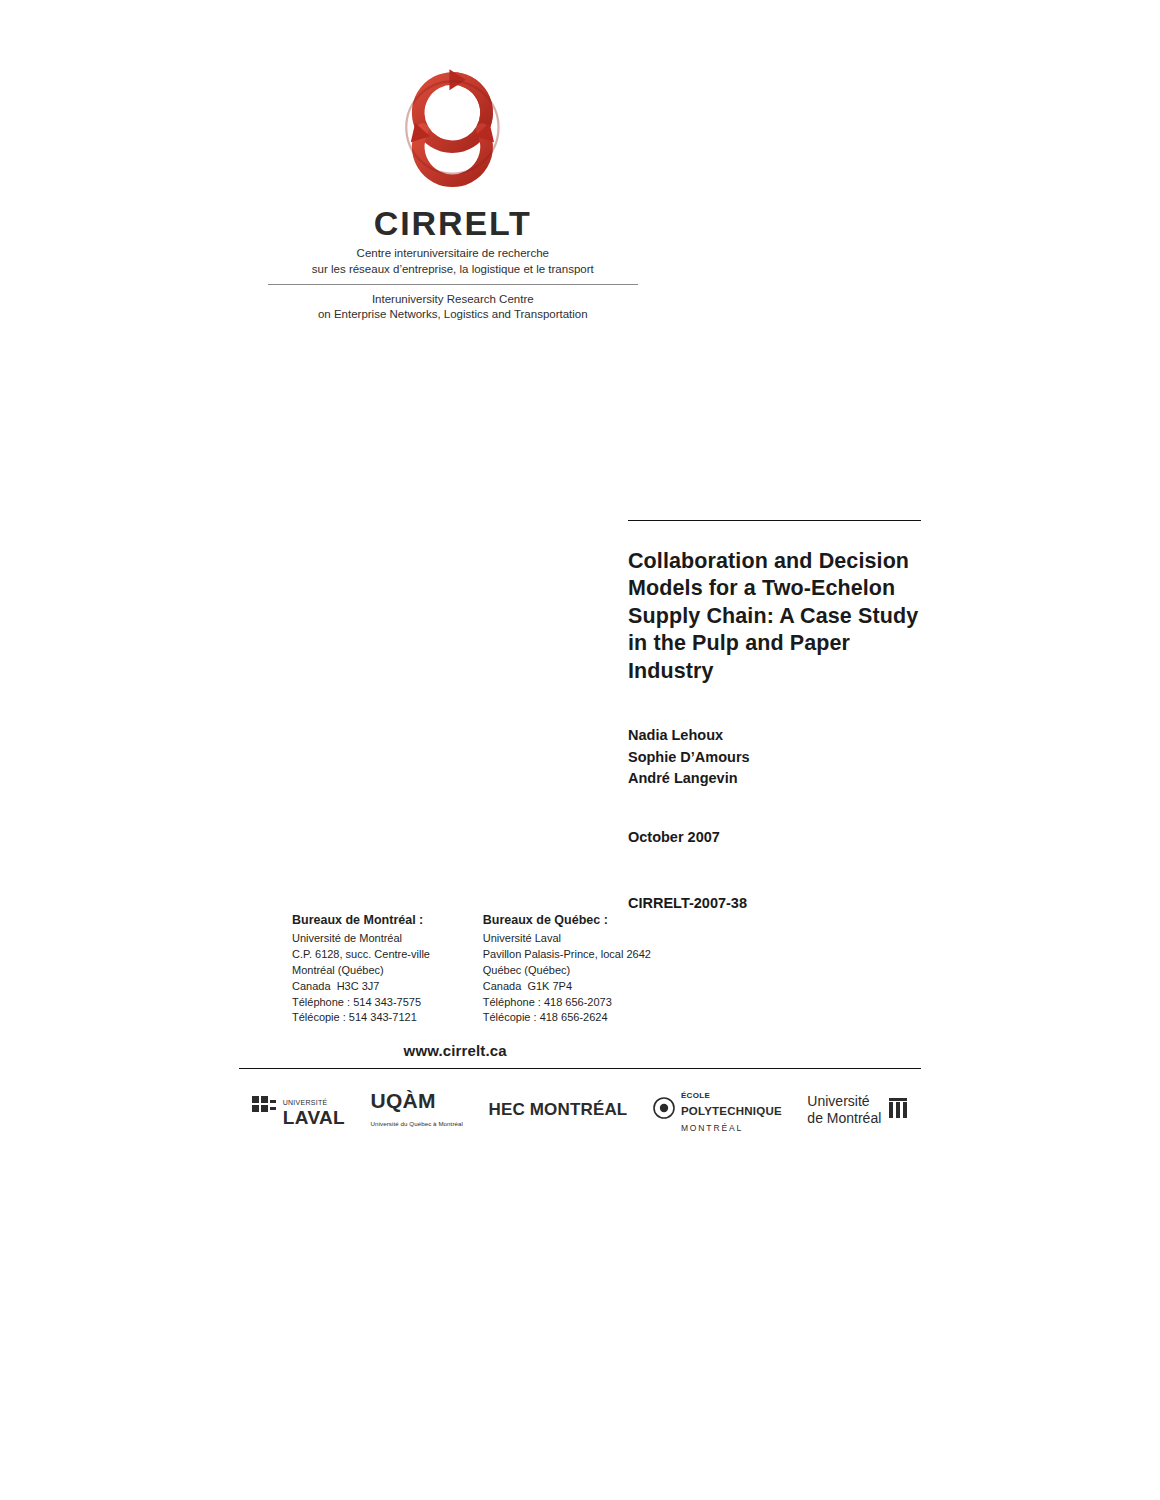CIRRELT
Centre interuniversitaire de recherche
sur les réseaux d’entreprise, la logistique et le transport
Interuniversity Research Centre
on Enterprise Networks, Logistics and Transportation
Collaboration and Decision Models for a Two-Echelon Supply Chain: A Case Study in the Pulp and Paper Industry
Nadia Lehoux
Sophie D’Amours
André Langevin
October 2007
CIRRELT-2007-38
Bureaux de Montréal :
Université de Montréal
C.P. 6128, succ. Centre-ville
Montréal (Québec)
Canada H3C 3J7
Téléphone : 514 343-7575
Télécopie : 514 343-7121
Bureaux de Québec :
Université Laval
Pavillon Palasis-Prince, local 2642
Québec (Québec)
Canada G1K 7P4
Téléphone : 418 656-2073
Télécopie : 418 656-2624
www.cirrelt.ca
UNIVERSITÉ
LAVAL
UQÀM
Université du Québec à Montréal
HEC MONTRÉAL
ÉCOLE
POLYTECHNIQUE
MONTRÉAL
Université
de Montréal